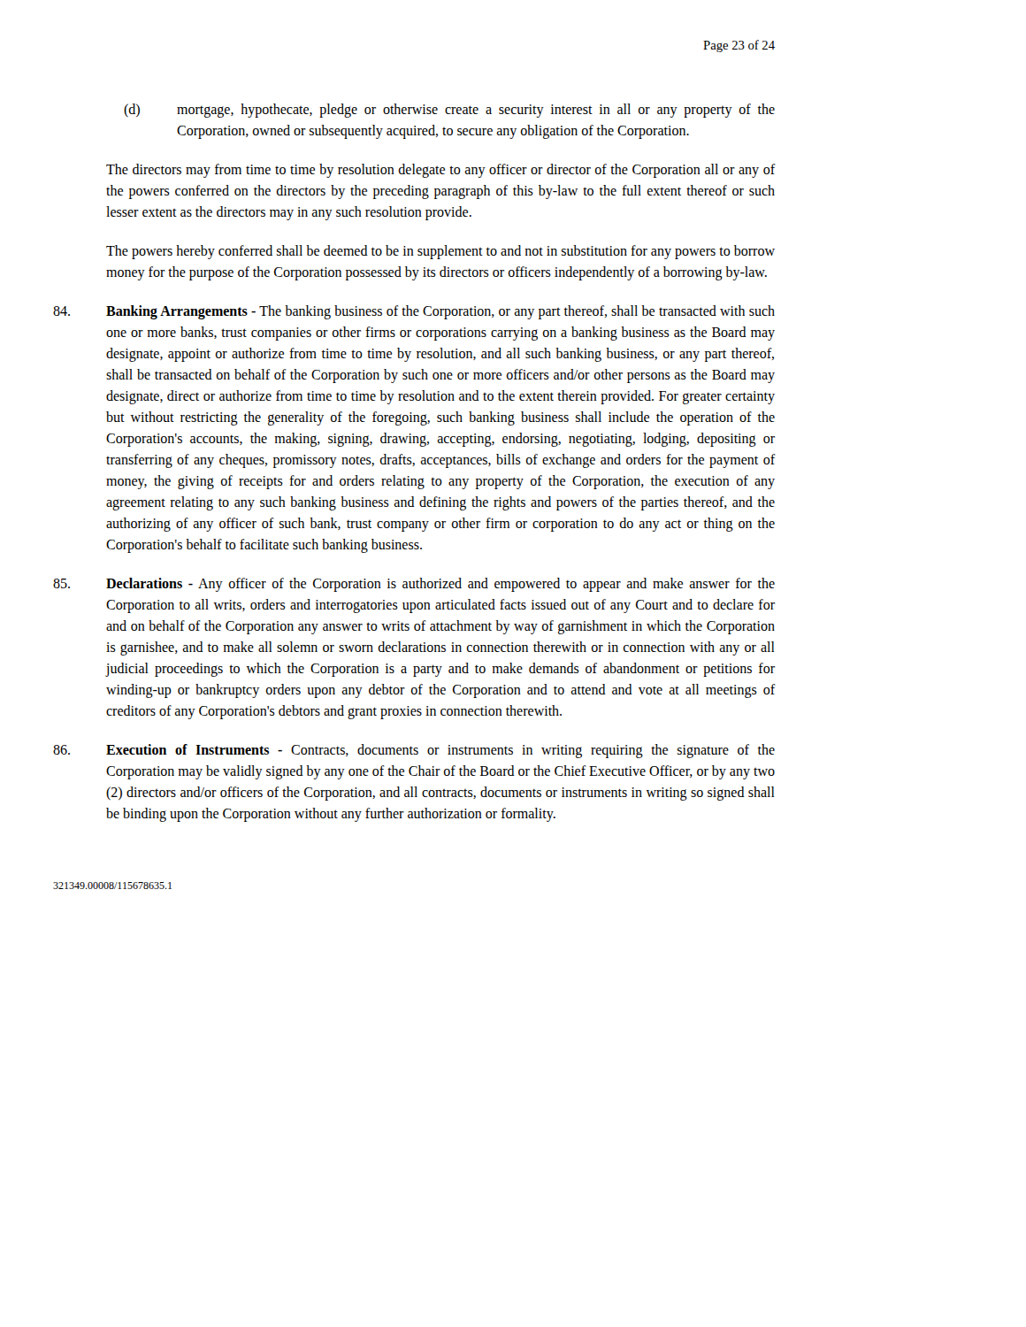Page 23 of 24
(d)
mortgage, hypothecate, pledge or otherwise create a security interest in all or any property of the Corporation, owned or subsequently acquired, to secure any obligation of the Corporation.
The directors may from time to time by resolution delegate to any officer or director of the Corporation all or any of the powers conferred on the directors by the preceding paragraph of this by-law to the full extent thereof or such lesser extent as the directors may in any such resolution provide.
The powers hereby conferred shall be deemed to be in supplement to and not in substitution for any powers to borrow money for the purpose of the Corporation possessed by its directors or officers independently of a borrowing by-law.
84.
Banking Arrangements - The banking business of the Corporation, or any part thereof, shall be transacted with such one or more banks, trust companies or other firms or corporations carrying on a banking business as the Board may designate, appoint or authorize from time to time by resolution, and all such banking business, or any part thereof, shall be transacted on behalf of the Corporation by such one or more officers and/or other persons as the Board may designate, direct or authorize from time to time by resolution and to the extent therein provided. For greater certainty but without restricting the generality of the foregoing, such banking business shall include the operation of the Corporation's accounts, the making, signing, drawing, accepting, endorsing, negotiating, lodging, depositing or transferring of any cheques, promissory notes, drafts, acceptances, bills of exchange and orders for the payment of money, the giving of receipts for and orders relating to any property of the Corporation, the execution of any agreement relating to any such banking business and defining the rights and powers of the parties thereof, and the authorizing of any officer of such bank, trust company or other firm or corporation to do any act or thing on the Corporation's behalf to facilitate such banking business.
85.
Declarations - Any officer of the Corporation is authorized and empowered to appear and make answer for the Corporation to all writs, orders and interrogatories upon articulated facts issued out of any Court and to declare for and on behalf of the Corporation any answer to writs of attachment by way of garnishment in which the Corporation is garnishee, and to make all solemn or sworn declarations in connection therewith or in connection with any or all judicial proceedings to which the Corporation is a party and to make demands of abandonment or petitions for winding-up or bankruptcy orders upon any debtor of the Corporation and to attend and vote at all meetings of creditors of any Corporation's debtors and grant proxies in connection therewith.
86.
Execution of Instruments - Contracts, documents or instruments in writing requiring the signature of the Corporation may be validly signed by any one of the Chair of the Board or the Chief Executive Officer, or by any two (2) directors and/or officers of the Corporation, and all contracts, documents or instruments in writing so signed shall be binding upon the Corporation without any further authorization or formality.
321349.00008/115678635.1